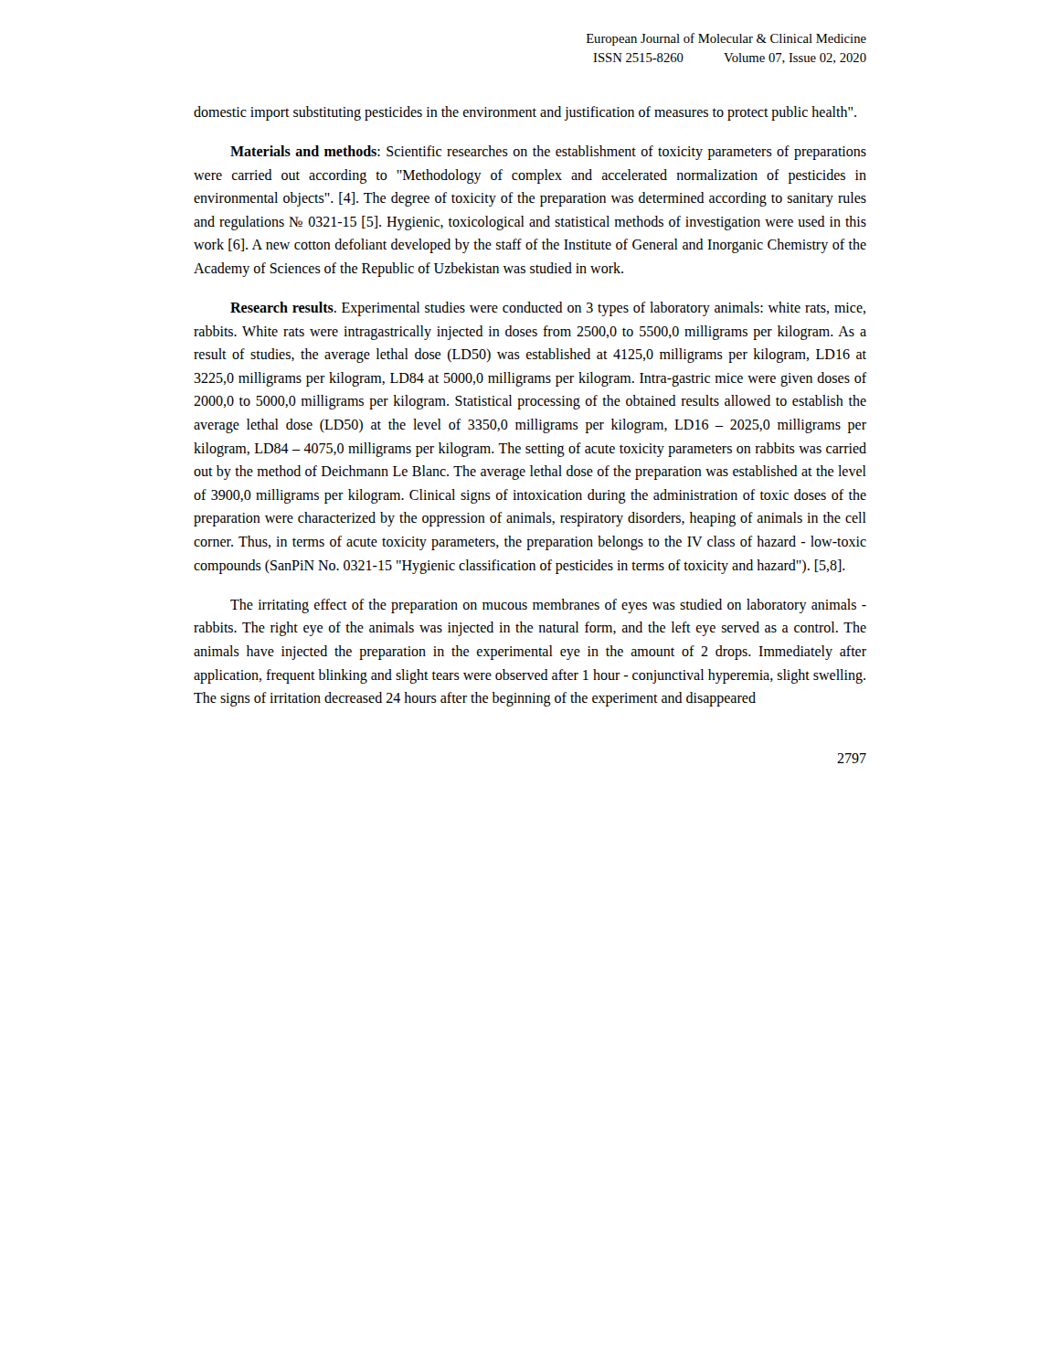European Journal of Molecular & Clinical Medicine
ISSN 2515-8260 Volume 07, Issue 02, 2020
domestic import substituting pesticides in the environment and justification of measures to protect public health".
Materials and methods: Scientific researches on the establishment of toxicity parameters of preparations were carried out according to "Methodology of complex and accelerated normalization of pesticides in environmental objects". [4]. The degree of toxicity of the preparation was determined according to sanitary rules and regulations № 0321-15 [5]. Hygienic, toxicological and statistical methods of investigation were used in this work [6]. A new cotton defoliant developed by the staff of the Institute of General and Inorganic Chemistry of the Academy of Sciences of the Republic of Uzbekistan was studied in work.
Research results. Experimental studies were conducted on 3 types of laboratory animals: white rats, mice, rabbits. White rats were intragastrically injected in doses from 2500,0 to 5500,0 milligrams per kilogram. As a result of studies, the average lethal dose (LD50) was established at 4125,0 milligrams per kilogram, LD16 at 3225,0 milligrams per kilogram, LD84 at 5000,0 milligrams per kilogram. Intra-gastric mice were given doses of 2000,0 to 5000,0 milligrams per kilogram. Statistical processing of the obtained results allowed to establish the average lethal dose (LD50) at the level of 3350,0 milligrams per kilogram, LD16 – 2025,0 milligrams per kilogram, LD84 – 4075,0 milligrams per kilogram. The setting of acute toxicity parameters on rabbits was carried out by the method of Deichmann Le Blanc. The average lethal dose of the preparation was established at the level of 3900,0 milligrams per kilogram. Clinical signs of intoxication during the administration of toxic doses of the preparation were characterized by the oppression of animals, respiratory disorders, heaping of animals in the cell corner. Thus, in terms of acute toxicity parameters, the preparation belongs to the IV class of hazard - low-toxic compounds (SanPiN No. 0321-15 "Hygienic classification of pesticides in terms of toxicity and hazard"). [5,8].
The irritating effect of the preparation on mucous membranes of eyes was studied on laboratory animals - rabbits. The right eye of the animals was injected in the natural form, and the left eye served as a control. The animals have injected the preparation in the experimental eye in the amount of 2 drops. Immediately after application, frequent blinking and slight tears were observed after 1 hour - conjunctival hyperemia, slight swelling. The signs of irritation decreased 24 hours after the beginning of the experiment and disappeared
2797